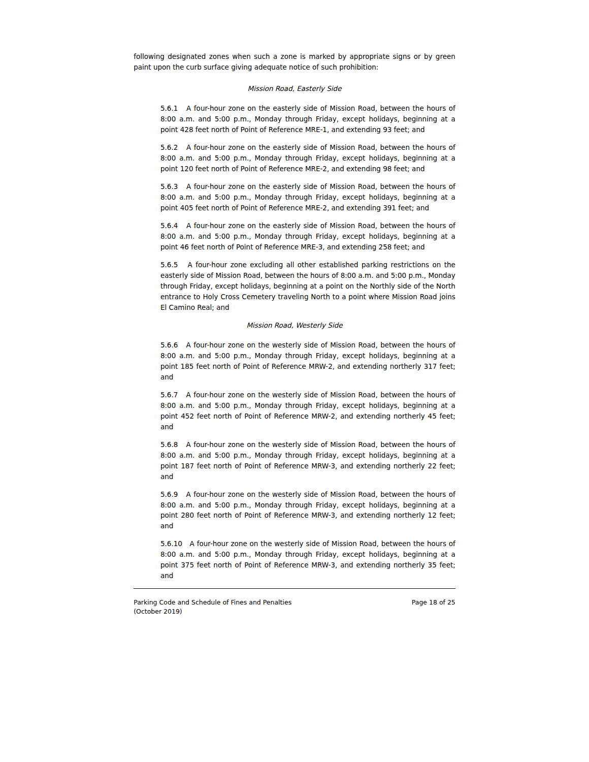following designated zones when such a zone is marked by appropriate signs or by green paint upon the curb surface giving adequate notice of such prohibition:
Mission Road, Easterly Side
5.6.1 A four-hour zone on the easterly side of Mission Road, between the hours of 8:00 a.m. and 5:00 p.m., Monday through Friday, except holidays, beginning at a point 428 feet north of Point of Reference MRE-1, and extending 93 feet; and
5.6.2 A four-hour zone on the easterly side of Mission Road, between the hours of 8:00 a.m. and 5:00 p.m., Monday through Friday, except holidays, beginning at a point 120 feet north of Point of Reference MRE-2, and extending 98 feet; and
5.6.3 A four-hour zone on the easterly side of Mission Road, between the hours of 8:00 a.m. and 5:00 p.m., Monday through Friday, except holidays, beginning at a point 405 feet north of Point of Reference MRE-2, and extending 391 feet; and
5.6.4 A four-hour zone on the easterly side of Mission Road, between the hours of 8:00 a.m. and 5:00 p.m., Monday through Friday, except holidays, beginning at a point 46 feet north of Point of Reference MRE-3, and extending 258 feet; and
5.6.5 A four-hour zone excluding all other established parking restrictions on the easterly side of Mission Road, between the hours of 8:00 a.m. and 5:00 p.m., Monday through Friday, except holidays, beginning at a point on the Northly side of the North entrance to Holy Cross Cemetery traveling North to a point where Mission Road joins El Camino Real; and
Mission Road, Westerly Side
5.6.6 A four-hour zone on the westerly side of Mission Road, between the hours of 8:00 a.m. and 5:00 p.m., Monday through Friday, except holidays, beginning at a point 185 feet north of Point of Reference MRW-2, and extending northerly 317 feet; and
5.6.7 A four-hour zone on the westerly side of Mission Road, between the hours of 8:00 a.m. and 5:00 p.m., Monday through Friday, except holidays, beginning at a point 452 feet north of Point of Reference MRW-2, and extending northerly 45 feet; and
5.6.8 A four-hour zone on the westerly side of Mission Road, between the hours of 8:00 a.m. and 5:00 p.m., Monday through Friday, except holidays, beginning at a point 187 feet north of Point of Reference MRW-3, and extending northerly 22 feet; and
5.6.9 A four-hour zone on the westerly side of Mission Road, between the hours of 8:00 a.m. and 5:00 p.m., Monday through Friday, except holidays, beginning at a point 280 feet north of Point of Reference MRW-3, and extending northerly 12 feet; and
5.6.10 A four-hour zone on the westerly side of Mission Road, between the hours of 8:00 a.m. and 5:00 p.m., Monday through Friday, except holidays, beginning at a point 375 feet north of Point of Reference MRW-3, and extending northerly 35 feet; and
Parking Code and Schedule of Fines and Penalties
(October 2019)
Page 18 of 25